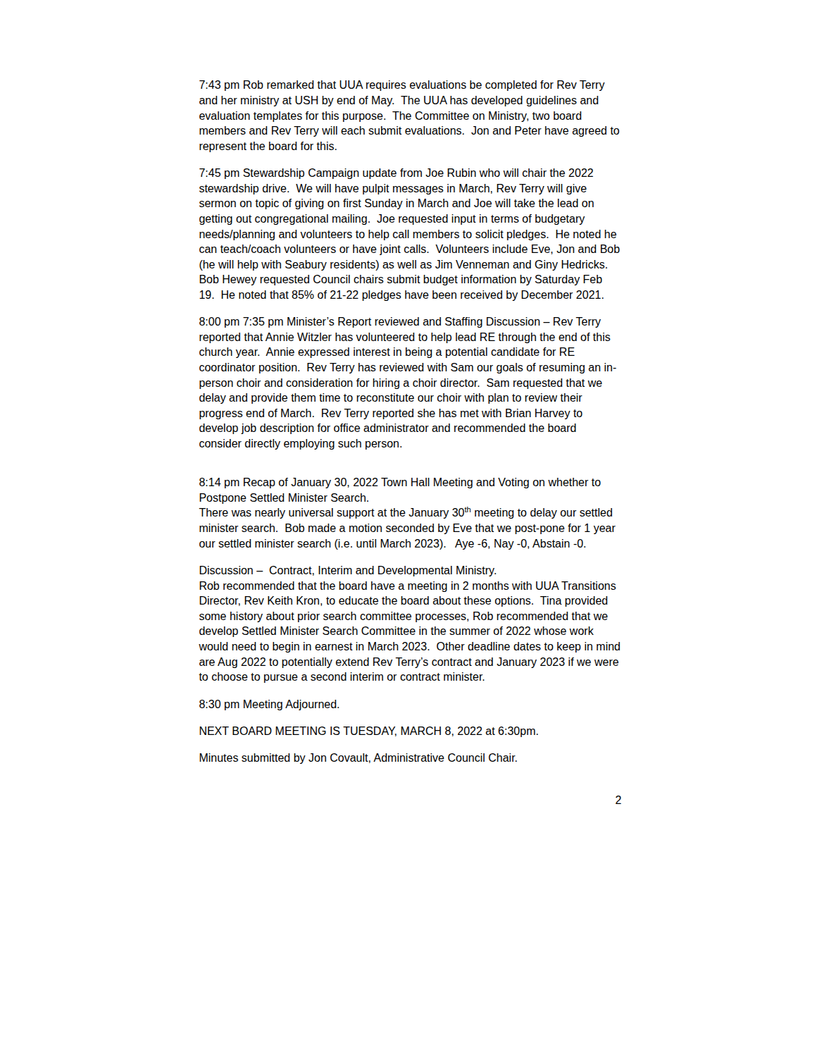7:43 pm Rob remarked that UUA requires evaluations be completed for Rev Terry and her ministry at USH by end of May. The UUA has developed guidelines and evaluation templates for this purpose. The Committee on Ministry, two board members and Rev Terry will each submit evaluations. Jon and Peter have agreed to represent the board for this.
7:45 pm Stewardship Campaign update from Joe Rubin who will chair the 2022 stewardship drive. We will have pulpit messages in March, Rev Terry will give sermon on topic of giving on first Sunday in March and Joe will take the lead on getting out congregational mailing. Joe requested input in terms of budgetary needs/planning and volunteers to help call members to solicit pledges. He noted he can teach/coach volunteers or have joint calls. Volunteers include Eve, Jon and Bob (he will help with Seabury residents) as well as Jim Venneman and Giny Hedricks. Bob Hewey requested Council chairs submit budget information by Saturday Feb 19. He noted that 85% of 21-22 pledges have been received by December 2021.
8:00 pm 7:35 pm Minister’s Report reviewed and Staffing Discussion – Rev Terry reported that Annie Witzler has volunteered to help lead RE through the end of this church year. Annie expressed interest in being a potential candidate for RE coordinator position. Rev Terry has reviewed with Sam our goals of resuming an in-person choir and consideration for hiring a choir director. Sam requested that we delay and provide them time to reconstitute our choir with plan to review their progress end of March. Rev Terry reported she has met with Brian Harvey to develop job description for office administrator and recommended the board consider directly employing such person.
8:14 pm Recap of January 30, 2022 Town Hall Meeting and Voting on whether to Postpone Settled Minister Search.
There was nearly universal support at the January 30th meeting to delay our settled minister search. Bob made a motion seconded by Eve that we post-pone for 1 year our settled minister search (i.e. until March 2023). Aye -6, Nay -0, Abstain -0.
Discussion – Contract, Interim and Developmental Ministry.
Rob recommended that the board have a meeting in 2 months with UUA Transitions Director, Rev Keith Kron, to educate the board about these options. Tina provided some history about prior search committee processes, Rob recommended that we develop Settled Minister Search Committee in the summer of 2022 whose work would need to begin in earnest in March 2023. Other deadline dates to keep in mind are Aug 2022 to potentially extend Rev Terry’s contract and January 2023 if we were to choose to pursue a second interim or contract minister.
8:30 pm Meeting Adjourned.
NEXT BOARD MEETING IS TUESDAY, MARCH 8, 2022 at 6:30pm.
Minutes submitted by Jon Covault, Administrative Council Chair.
2